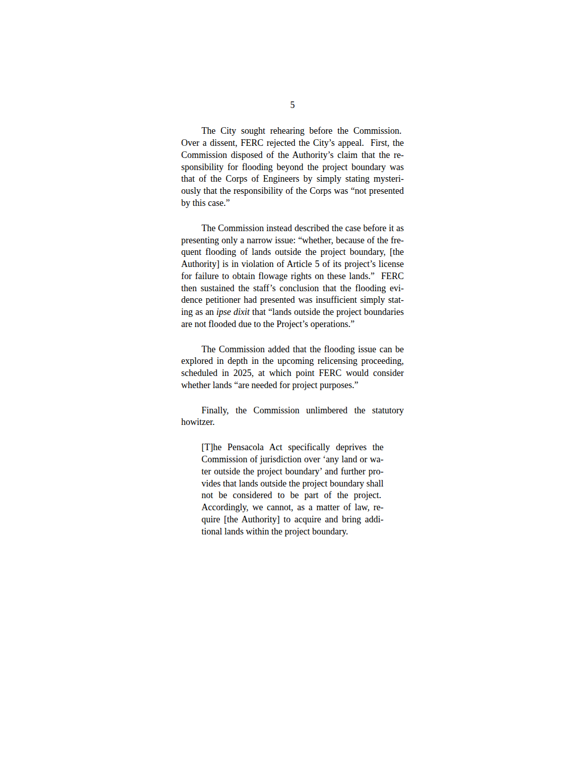5
The City sought rehearing before the Commission. Over a dissent, FERC rejected the City’s appeal. First, the Commission disposed of the Authority’s claim that the responsibility for flooding beyond the project boundary was that of the Corps of Engineers by simply stating mysteriously that the responsibility of the Corps was “not presented by this case.”
The Commission instead described the case before it as presenting only a narrow issue: “whether, because of the frequent flooding of lands outside the project boundary, [the Authority] is in violation of Article 5 of its project’s license for failure to obtain flowage rights on these lands.” FERC then sustained the staff’s conclusion that the flooding evidence petitioner had presented was insufficient simply stating as an ipse dixit that “lands outside the project boundaries are not flooded due to the Project’s operations.”
The Commission added that the flooding issue can be explored in depth in the upcoming relicensing proceeding, scheduled in 2025, at which point FERC would consider whether lands “are needed for project purposes.”
Finally, the Commission unlimbered the statutory howitzer.
[T]he Pensacola Act specifically deprives the Commission of jurisdiction over ‘any land or water outside the project boundary’ and further provides that lands outside the project boundary shall not be considered to be part of the project. Accordingly, we cannot, as a matter of law, require [the Authority] to acquire and bring additional lands within the project boundary.